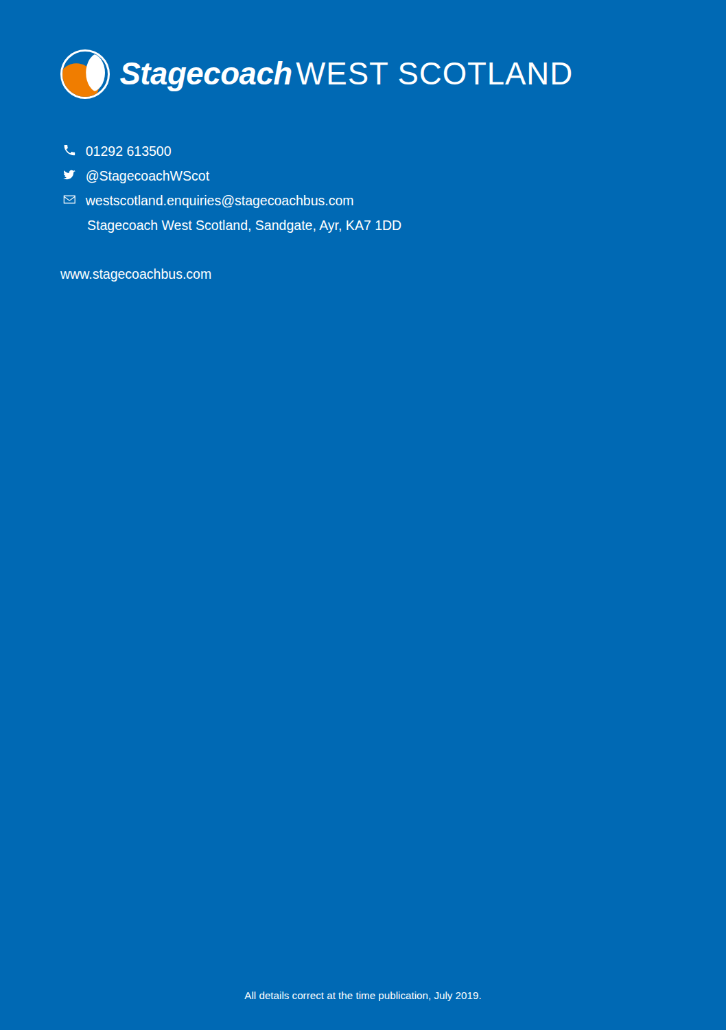Stagecoach WEST SCOTLAND
01292 613500
@StagecoachWScot
westscotland.enquiries@stagecoachbus.com
Stagecoach West Scotland, Sandgate, Ayr, KA7 1DD
www.stagecoachbus.com
All details correct at the time publication, July 2019.